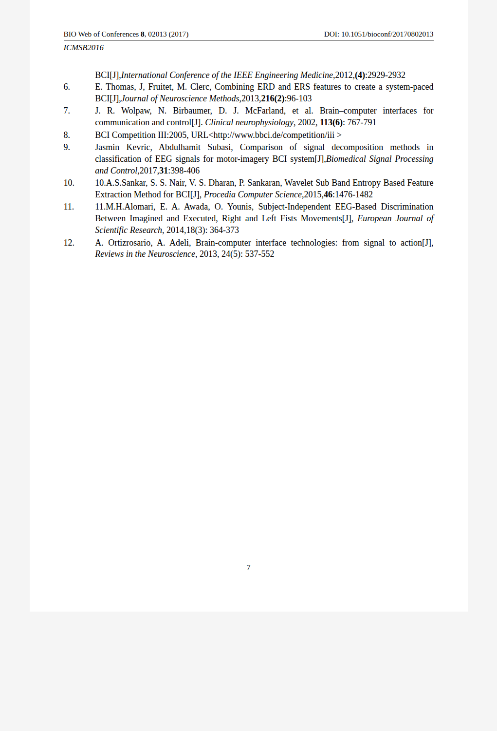BIO Web of Conferences 8, 02013 (2017)
DOI: 10.1051/bioconf/20170802013
ICMSB2016
BCI[J], International Conference of the IEEE Engineering Medicine,2012,(4):2929-2932
6. E. Thomas, J, Fruitet, M. Clerc, Combining ERD and ERS features to create a system-paced BCI[J],Journal of Neuroscience Methods,2013,216(2):96-103
7. J. R. Wolpaw, N. Birbaumer, D. J. McFarland, et al. Brain–computer interfaces for communication and control[J]. Clinical neurophysiology, 2002, 113(6): 767-791
8. BCI Competition III:2005, URL<http://www.bbci.de/competition/iii >
9. Jasmin Kevric, Abdulhamit Subasi, Comparison of signal decomposition methods in classification of EEG signals for motor-imagery BCI system[J],Biomedical Signal Processing and Control,2017,31:398-406
10. 10.A.S.Sankar, S. S. Nair, V. S. Dharan, P. Sankaran, Wavelet Sub Band Entropy Based Feature Extraction Method for BCI[J], Procedia Computer Science,2015,46:1476-1482
11. 11.M.H.Alomari, E. A. Awada, O. Younis, Subject-Independent EEG-Based Discrimination Between Imagined and Executed, Right and Left Fists Movements[J], European Journal of Scientific Research, 2014,18(3): 364-373
12. A. Ortizrosario, A. Adeli, Brain-computer interface technologies: from signal to action[J], Reviews in the Neuroscience, 2013, 24(5): 537-552
7